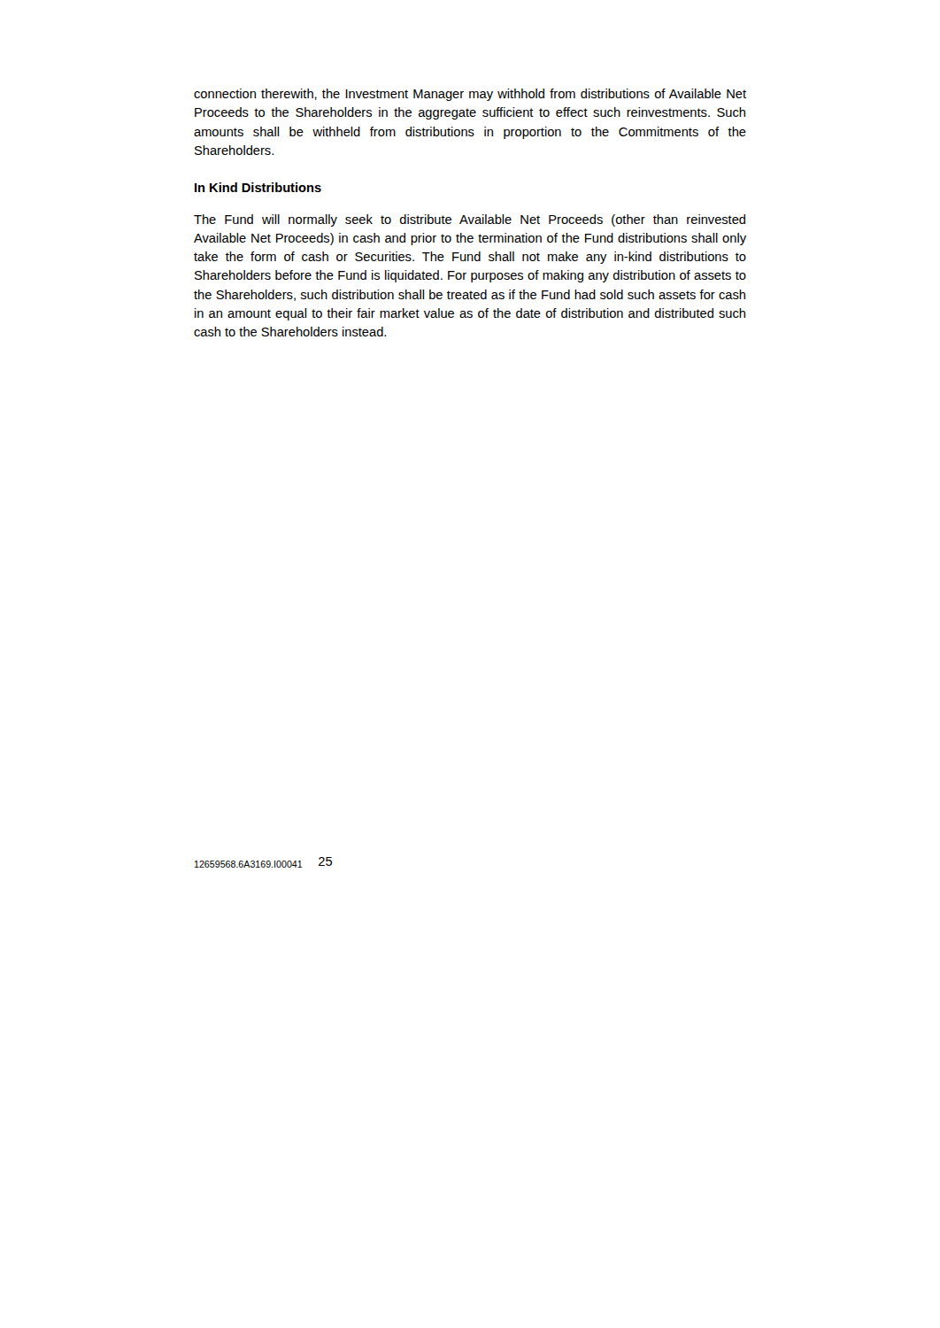connection therewith, the Investment Manager may withhold from distributions of Available Net Proceeds to the Shareholders in the aggregate sufficient to effect such reinvestments. Such amounts shall be withheld from distributions in proportion to the Commitments of the Shareholders.
In Kind Distributions
The Fund will normally seek to distribute Available Net Proceeds (other than reinvested Available Net Proceeds) in cash and prior to the termination of the Fund distributions shall only take the form of cash or Securities. The Fund shall not make any in-kind distributions to Shareholders before the Fund is liquidated. For purposes of making any distribution of assets to the Shareholders, such distribution shall be treated as if the Fund had sold such assets for cash in an amount equal to their fair market value as of the date of distribution and distributed such cash to the Shareholders instead.
12659568.6A3169.I00041 25